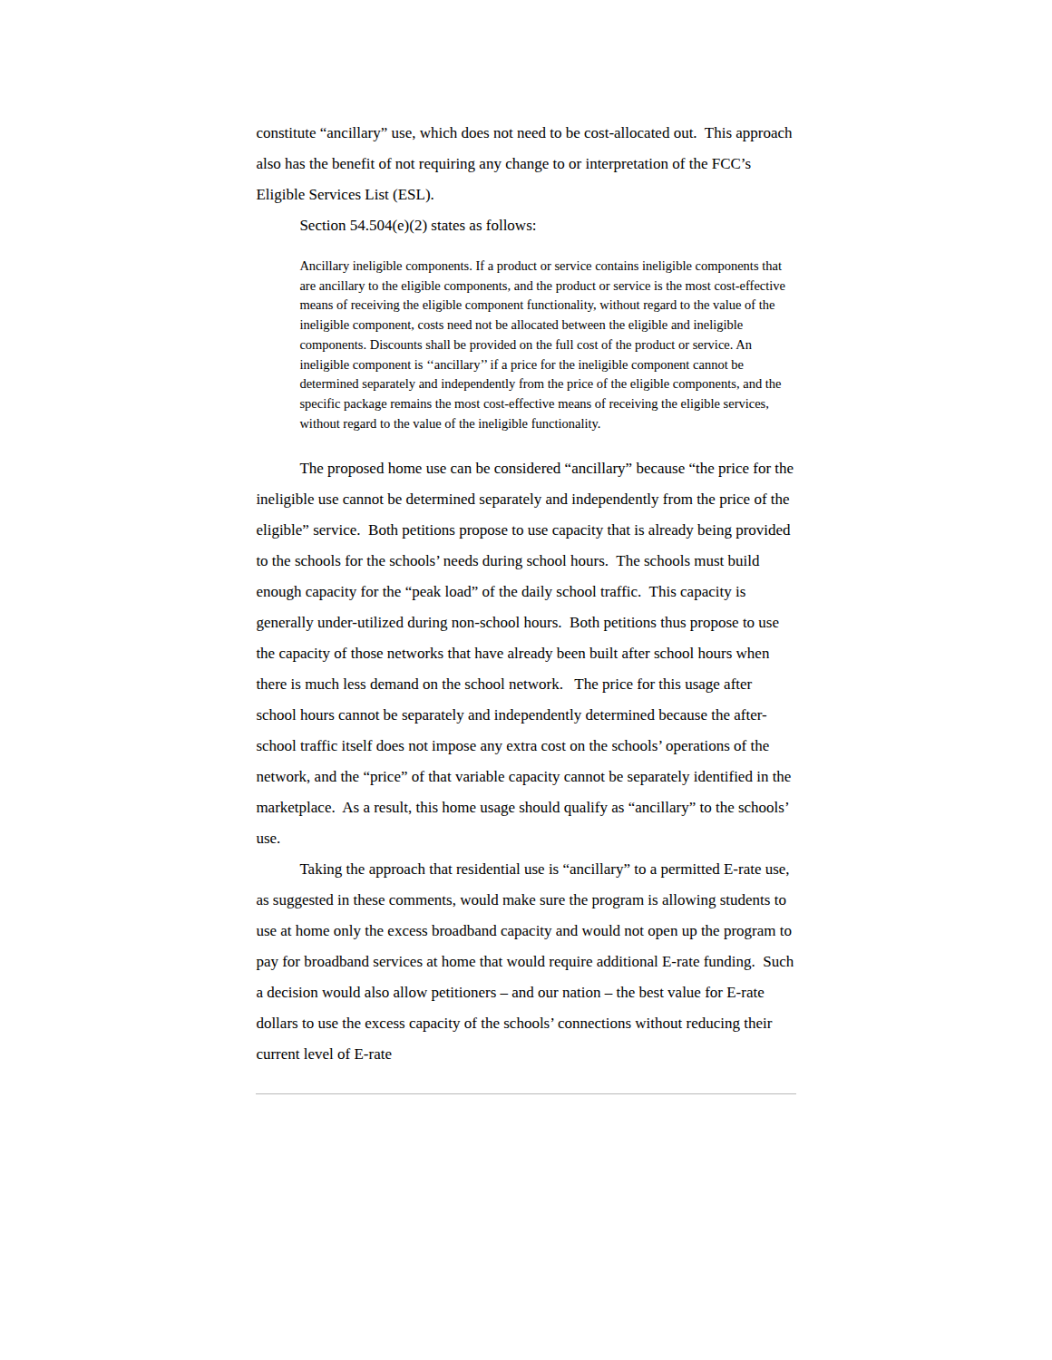constitute “ancillary” use, which does not need to be cost-allocated out. This approach also has the benefit of not requiring any change to or interpretation of the FCC’s Eligible Services List (ESL).
Section 54.504(e)(2) states as follows:
Ancillary ineligible components. If a product or service contains ineligible components that are ancillary to the eligible components, and the product or service is the most cost-effective means of receiving the eligible component functionality, without regard to the value of the ineligible component, costs need not be allocated between the eligible and ineligible components. Discounts shall be provided on the full cost of the product or service. An ineligible component is ‘‘ancillary’’ if a price for the ineligible component cannot be determined separately and independently from the price of the eligible components, and the specific package remains the most cost-effective means of receiving the eligible services, without regard to the value of the ineligible functionality.
The proposed home use can be considered “ancillary” because “the price for the ineligible use cannot be determined separately and independently from the price of the eligible” service. Both petitions propose to use capacity that is already being provided to the schools for the schools’ needs during school hours. The schools must build enough capacity for the “peak load” of the daily school traffic. This capacity is generally under-utilized during non-school hours. Both petitions thus propose to use the capacity of those networks that have already been built after school hours when there is much less demand on the school network. The price for this usage after school hours cannot be separately and independently determined because the after-school traffic itself does not impose any extra cost on the schools’ operations of the network, and the “price” of that variable capacity cannot be separately identified in the marketplace. As a result, this home usage should qualify as “ancillary” to the schools’ use.
Taking the approach that residential use is “ancillary” to a permitted E-rate use, as suggested in these comments, would make sure the program is allowing students to use at home only the excess broadband capacity and would not open up the program to pay for broadband services at home that would require additional E-rate funding. Such a decision would also allow petitioners – and our nation – the best value for E-rate dollars to use the excess capacity of the schools’ connections without reducing their current level of E-rate